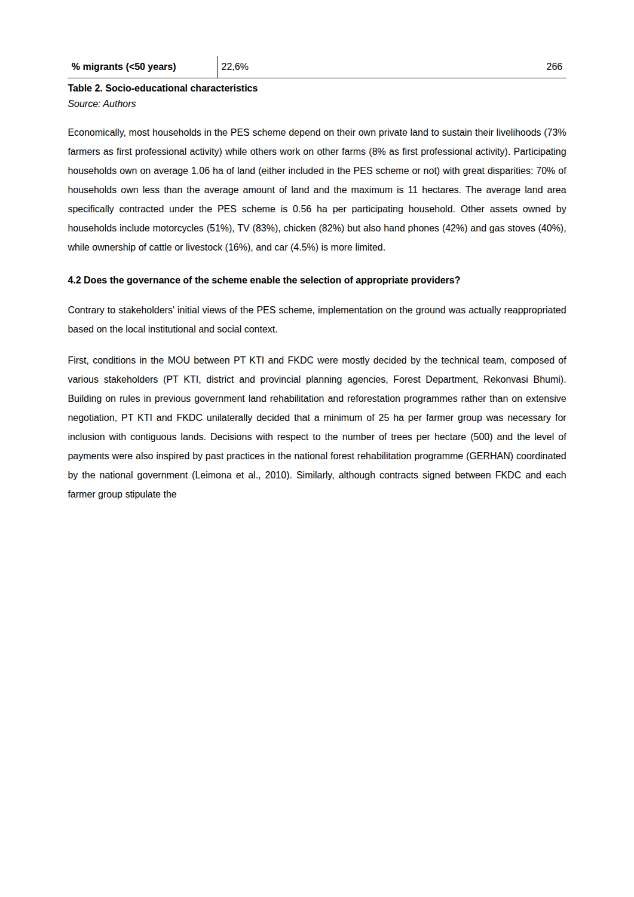| % migrants (<50 years) | 22,6% | 266 |
Table 2. Socio-educational characteristics
Source: Authors
Economically, most households in the PES scheme depend on their own private land to sustain their livelihoods (73% farmers as first professional activity) while others work on other farms (8% as first professional activity). Participating households own on average 1.06 ha of land (either included in the PES scheme or not) with great disparities: 70% of households own less than the average amount of land and the maximum is 11 hectares. The average land area specifically contracted under the PES scheme is 0.56 ha per participating household. Other assets owned by households include motorcycles (51%), TV (83%), chicken (82%) but also hand phones (42%) and gas stoves (40%), while ownership of cattle or livestock (16%), and car (4.5%) is more limited.
4.2 Does the governance of the scheme enable the selection of appropriate providers?
Contrary to stakeholders' initial views of the PES scheme, implementation on the ground was actually reappropriated based on the local institutional and social context.
First, conditions in the MOU between PT KTI and FKDC were mostly decided by the technical team, composed of various stakeholders (PT KTI, district and provincial planning agencies, Forest Department, Rekonvasi Bhumi). Building on rules in previous government land rehabilitation and reforestation programmes rather than on extensive negotiation, PT KTI and FKDC unilaterally decided that a minimum of 25 ha per farmer group was necessary for inclusion with contiguous lands. Decisions with respect to the number of trees per hectare (500) and the level of payments were also inspired by past practices in the national forest rehabilitation programme (GERHAN) coordinated by the national government (Leimona et al., 2010). Similarly, although contracts signed between FKDC and each farmer group stipulate the